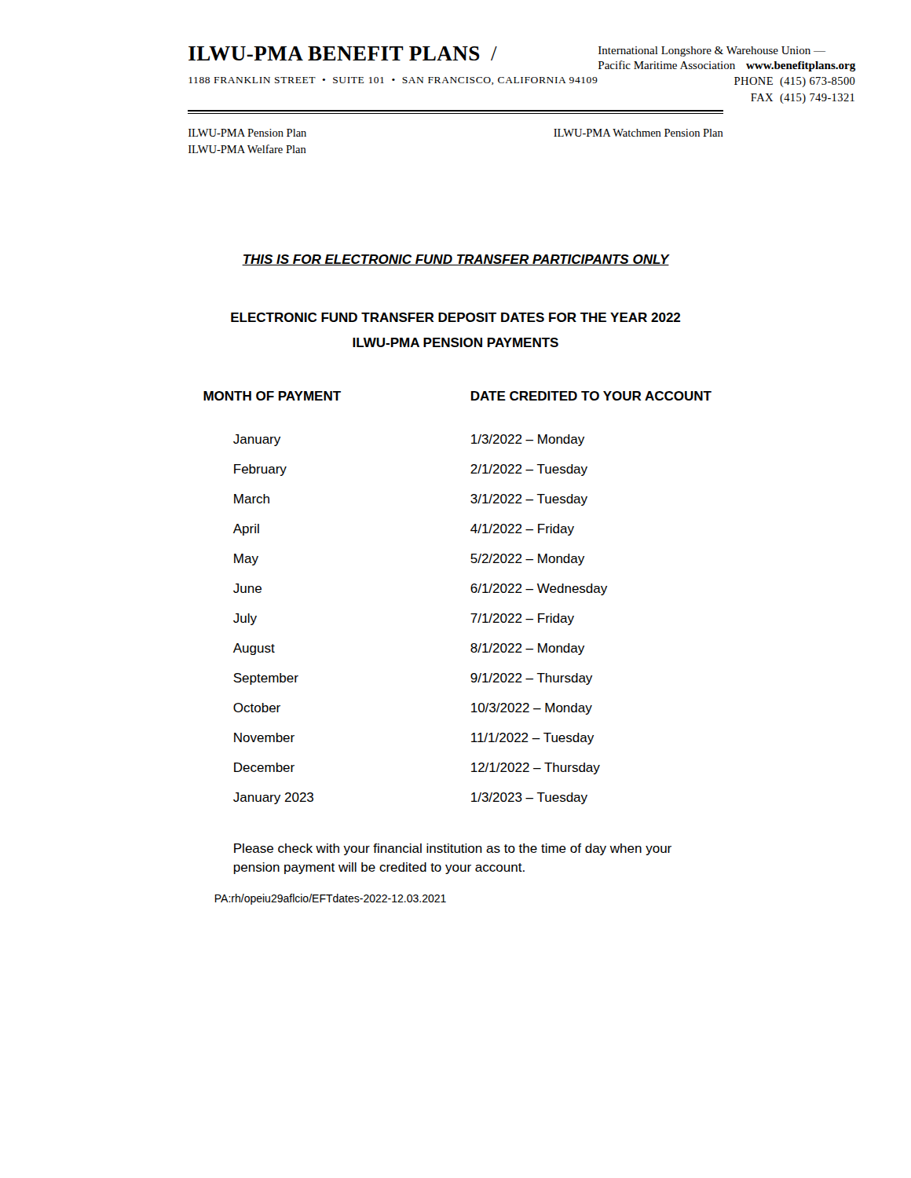ILWU-PMA BENEFIT PLANS /
1188 FRANKLIN STREET • SUITE 101 • SAN FRANCISCO, CALIFORNIA 94109
International Longshore & Warehouse Union —
Pacific Maritime Association www.benefitplans.org
PHONE (415) 673-8500
FAX (415) 749-1321
ILWU-PMA Pension Plan
ILWU-PMA Welfare Plan
ILWU-PMA Watchmen Pension Plan
THIS IS FOR ELECTRONIC FUND TRANSFER PARTICIPANTS ONLY
ELECTRONIC FUND TRANSFER DEPOSIT DATES FOR THE YEAR 2022
ILWU-PMA PENSION PAYMENTS
| MONTH OF PAYMENT | DATE CREDITED TO YOUR ACCOUNT |
| --- | --- |
| January | 1/3/2022 – Monday |
| February | 2/1/2022 – Tuesday |
| March | 3/1/2022 – Tuesday |
| April | 4/1/2022 – Friday |
| May | 5/2/2022 – Monday |
| June | 6/1/2022 – Wednesday |
| July | 7/1/2022 – Friday |
| August | 8/1/2022 – Monday |
| September | 9/1/2022 – Thursday |
| October | 10/3/2022 – Monday |
| November | 11/1/2022 – Tuesday |
| December | 12/1/2022 – Thursday |
| January 2023 | 1/3/2023 – Tuesday |
Please check with your financial institution as to the time of day when your pension payment will be credited to your account.
PA:rh/opeiu29aflcio/EFTdates-2022-12.03.2021